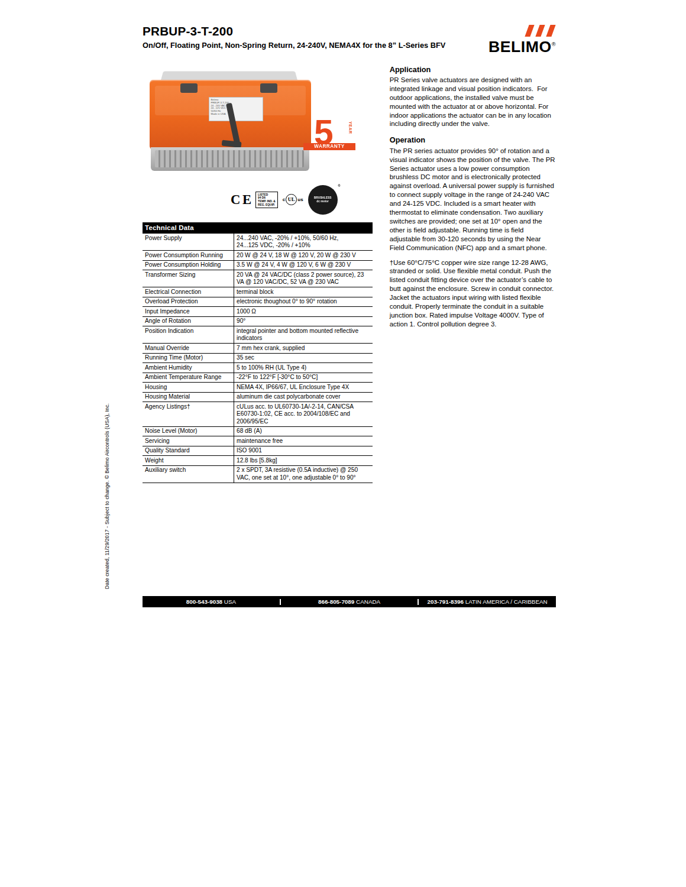PRBUP-3-T-200
On/Off, Floating Point, Non-Spring Return, 24-240V, NEMA4X for the 8” L-Series BFV
BELIMO®
Belimo
PRBUP-3-T-200
24...240 VAC
24...125 VDC
50/60 Hz
Made in USA
5YEAR
WARRANTY
C E LISTED
94 D6
TEMP. IND. &
REG. EQUIP. cULus BRUSHLESS
dc motor
Technical Data
| Power Supply | 24...240 VAC, -20% / +10%, 50/60 Hz, 24...125 VDC, -20% / +10% |
| Power Consumption Running | 20 W @ 24 V, 18 W @ 120 V, 20 W @ 230 V |
| Power Consumption Holding | 3.5 W @ 24 V, 4 W @ 120 V, 6 W @ 230 V |
| Transformer Sizing | 20 VA @ 24 VAC/DC (class 2 power source), 23 VA @ 120 VAC/DC, 52 VA @ 230 VAC |
| Electrical Connection | terminal block |
| Overload Protection | electronic thoughout 0° to 90° rotation |
| Input Impedance | 1000 Ω |
| Angle of Rotation | 90° |
| Position Indication | integral pointer and bottom mounted reflective indicators |
| Manual Override | 7 mm hex crank, supplied |
| Running Time (Motor) | 35 sec |
| Ambient Humidity | 5 to 100% RH (UL Type 4) |
| Ambient Temperature Range | -22°F to 122°F [-30°C to 50°C] |
| Housing | NEMA 4X, IP66/67, UL Enclosure Type 4X |
| Housing Material | aluminum die cast polycarbonate cover |
| Agency Listings† | cULus acc. to UL60730-1A/-2-14, CAN/CSA E60730-1:02, CE acc. to 2004/108/EC and 2006/95/EC |
| Noise Level (Motor) | 68 dB (A) |
| Servicing | maintenance free |
| Quality Standard | ISO 9001 |
| Weight | 12.8 lbs [5.8kg] |
| Auxiliary switch | 2 x SPDT, 3A resistive (0.5A inductive) @ 250 VAC, one set at 10°, one adjustable 0° to 90° |
Application
PR Series valve actuators are designed with an integrated linkage and visual position indicators. For outdoor applications, the installed valve must be mounted with the actuator at or above horizontal. For indoor applications the actuator can be in any location including directly under the valve.
Operation
The PR series actuator provides 90° of rotation and a visual indicator shows the position of the valve. The PR Series actuator uses a low power consumption brushless DC motor and is electronically protected against overload. A universal power supply is furnished to connect supply voltage in the range of 24-240 VAC and 24-125 VDC. Included is a smart heater with thermostat to eliminate condensation. Two auxiliary switches are provided; one set at 10° open and the other is field adjustable. Running time is field adjustable from 30-120 seconds by using the Near Field Communication (NFC) app and a smart phone.
†Use 60°C/75°C copper wire size range 12-28 AWG, stranded or solid. Use flexible metal conduit. Push the listed conduit fitting device over the actuator’s cable to butt against the enclosure. Screw in conduit connector. Jacket the actuators input wiring with listed flexible conduit. Properly terminate the conduit in a suitable junction box. Rated impulse Voltage 4000V. Type of action 1. Control pollution degree 3.
Date created, 11/29/2017 - Subject to change. © Belimo Aircontrols (USA), Inc.
800-543-9038 USA
866-805-7089 CANADA
203-791-8396 LATIN AMERICA / CARIBBEAN